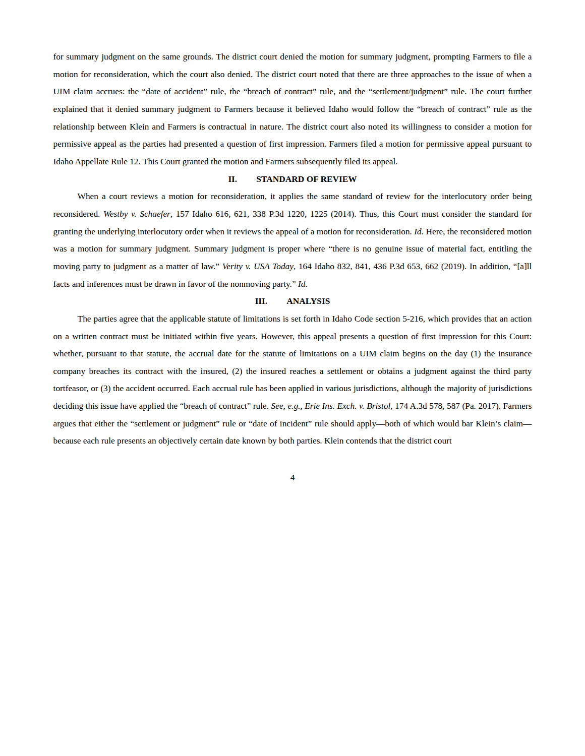for summary judgment on the same grounds. The district court denied the motion for summary judgment, prompting Farmers to file a motion for reconsideration, which the court also denied. The district court noted that there are three approaches to the issue of when a UIM claim accrues: the “date of accident” rule, the “breach of contract” rule, and the “settlement/judgment” rule. The court further explained that it denied summary judgment to Farmers because it believed Idaho would follow the “breach of contract” rule as the relationship between Klein and Farmers is contractual in nature. The district court also noted its willingness to consider a motion for permissive appeal as the parties had presented a question of first impression. Farmers filed a motion for permissive appeal pursuant to Idaho Appellate Rule 12. This Court granted the motion and Farmers subsequently filed its appeal.
II. STANDARD OF REVIEW
When a court reviews a motion for reconsideration, it applies the same standard of review for the interlocutory order being reconsidered. Westby v. Schaefer, 157 Idaho 616, 621, 338 P.3d 1220, 1225 (2014). Thus, this Court must consider the standard for granting the underlying interlocutory order when it reviews the appeal of a motion for reconsideration. Id. Here, the reconsidered motion was a motion for summary judgment. Summary judgment is proper where “there is no genuine issue of material fact, entitling the moving party to judgment as a matter of law.” Verity v. USA Today, 164 Idaho 832, 841, 436 P.3d 653, 662 (2019). In addition, “[a]ll facts and inferences must be drawn in favor of the nonmoving party.” Id.
III. ANALYSIS
The parties agree that the applicable statute of limitations is set forth in Idaho Code section 5-216, which provides that an action on a written contract must be initiated within five years. However, this appeal presents a question of first impression for this Court: whether, pursuant to that statute, the accrual date for the statute of limitations on a UIM claim begins on the day (1) the insurance company breaches its contract with the insured, (2) the insured reaches a settlement or obtains a judgment against the third party tortfeasor, or (3) the accident occurred. Each accrual rule has been applied in various jurisdictions, although the majority of jurisdictions deciding this issue have applied the “breach of contract” rule. See, e.g., Erie Ins. Exch. v. Bristol, 174 A.3d 578, 587 (Pa. 2017). Farmers argues that either the “settlement or judgment” rule or “date of incident” rule should apply—both of which would bar Klein’s claim—because each rule presents an objectively certain date known by both parties. Klein contends that the district court
4